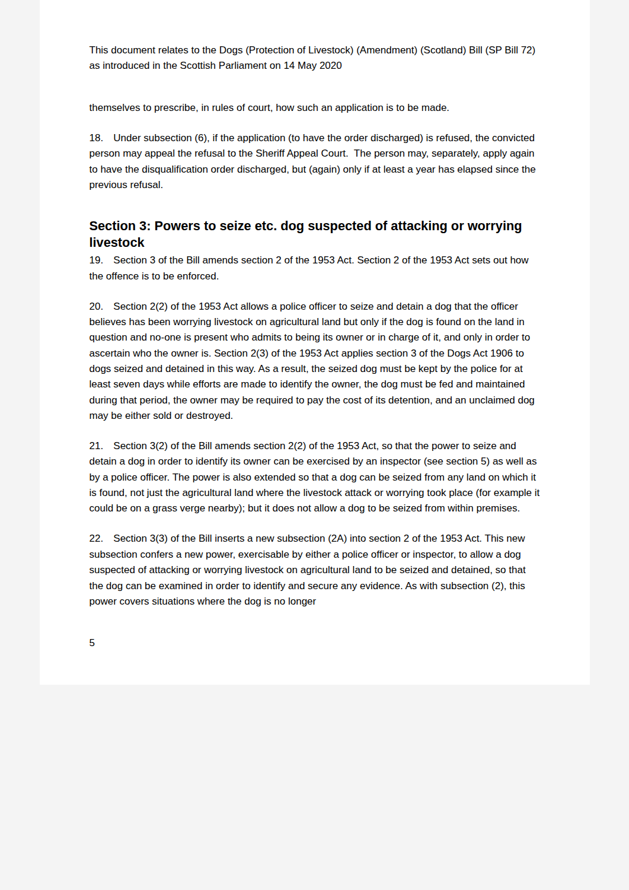This document relates to the Dogs (Protection of Livestock) (Amendment) (Scotland) Bill (SP Bill 72) as introduced in the Scottish Parliament on 14 May 2020
themselves to prescribe, in rules of court, how such an application is to be made.
18. Under subsection (6), if the application (to have the order discharged) is refused, the convicted person may appeal the refusal to the Sheriff Appeal Court. The person may, separately, apply again to have the disqualification order discharged, but (again) only if at least a year has elapsed since the previous refusal.
Section 3: Powers to seize etc. dog suspected of attacking or worrying livestock
19. Section 3 of the Bill amends section 2 of the 1953 Act. Section 2 of the 1953 Act sets out how the offence is to be enforced.
20. Section 2(2) of the 1953 Act allows a police officer to seize and detain a dog that the officer believes has been worrying livestock on agricultural land but only if the dog is found on the land in question and no-one is present who admits to being its owner or in charge of it, and only in order to ascertain who the owner is. Section 2(3) of the 1953 Act applies section 3 of the Dogs Act 1906 to dogs seized and detained in this way. As a result, the seized dog must be kept by the police for at least seven days while efforts are made to identify the owner, the dog must be fed and maintained during that period, the owner may be required to pay the cost of its detention, and an unclaimed dog may be either sold or destroyed.
21. Section 3(2) of the Bill amends section 2(2) of the 1953 Act, so that the power to seize and detain a dog in order to identify its owner can be exercised by an inspector (see section 5) as well as by a police officer. The power is also extended so that a dog can be seized from any land on which it is found, not just the agricultural land where the livestock attack or worrying took place (for example it could be on a grass verge nearby); but it does not allow a dog to be seized from within premises.
22. Section 3(3) of the Bill inserts a new subsection (2A) into section 2 of the 1953 Act. This new subsection confers a new power, exercisable by either a police officer or inspector, to allow a dog suspected of attacking or worrying livestock on agricultural land to be seized and detained, so that the dog can be examined in order to identify and secure any evidence. As with subsection (2), this power covers situations where the dog is no longer
5